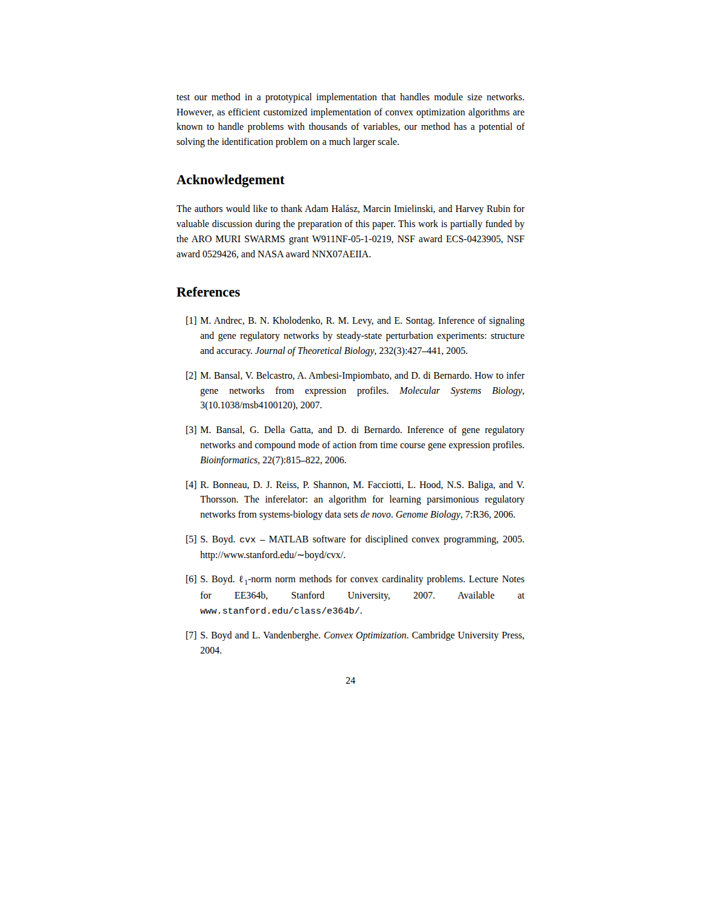test our method in a prototypical implementation that handles module size networks. However, as efficient customized implementation of convex optimization algorithms are known to handle problems with thousands of variables, our method has a potential of solving the identification problem on a much larger scale.
Acknowledgement
The authors would like to thank Adam Halász, Marcin Imielinski, and Harvey Rubin for valuable discussion during the preparation of this paper. This work is partially funded by the ARO MURI SWARMS grant W911NF-05-1-0219, NSF award ECS-0423905, NSF award 0529426, and NASA award NNX07AEIIA.
References
1 M. Andrec, B. N. Kholodenko, R. M. Levy, and E. Sontag. Inference of signaling and gene regulatory networks by steady-state perturbation experiments: structure and accuracy. Journal of Theoretical Biology, 232(3):427–441, 2005.
2 M. Bansal, V. Belcastro, A. Ambesi-Impiombato, and D. di Bernardo. How to infer gene networks from expression profiles. Molecular Systems Biology, 3(10.1038/msb4100120), 2007.
3 M. Bansal, G. Della Gatta, and D. di Bernardo. Inference of gene regulatory networks and compound mode of action from time course gene expression profiles. Bioinformatics, 22(7):815–822, 2006.
4 R. Bonneau, D. J. Reiss, P. Shannon, M. Facciotti, L. Hood, N.S. Baliga, and V. Thorsson. The inferelator: an algorithm for learning parsimonious regulatory networks from systems-biology data sets de novo. Genome Biology, 7:R36, 2006.
5 S. Boyd. cvx – MATLAB software for disciplined convex programming, 2005. http://www.stanford.edu/∼boyd/cvx/.
6 S. Boyd. ℓ1-norm norm methods for convex cardinality problems. Lecture Notes for EE364b, Stanford University, 2007. Available at www.stanford.edu/class/e364b/.
7 S. Boyd and L. Vandenberghe. Convex Optimization. Cambridge University Press, 2004.
24